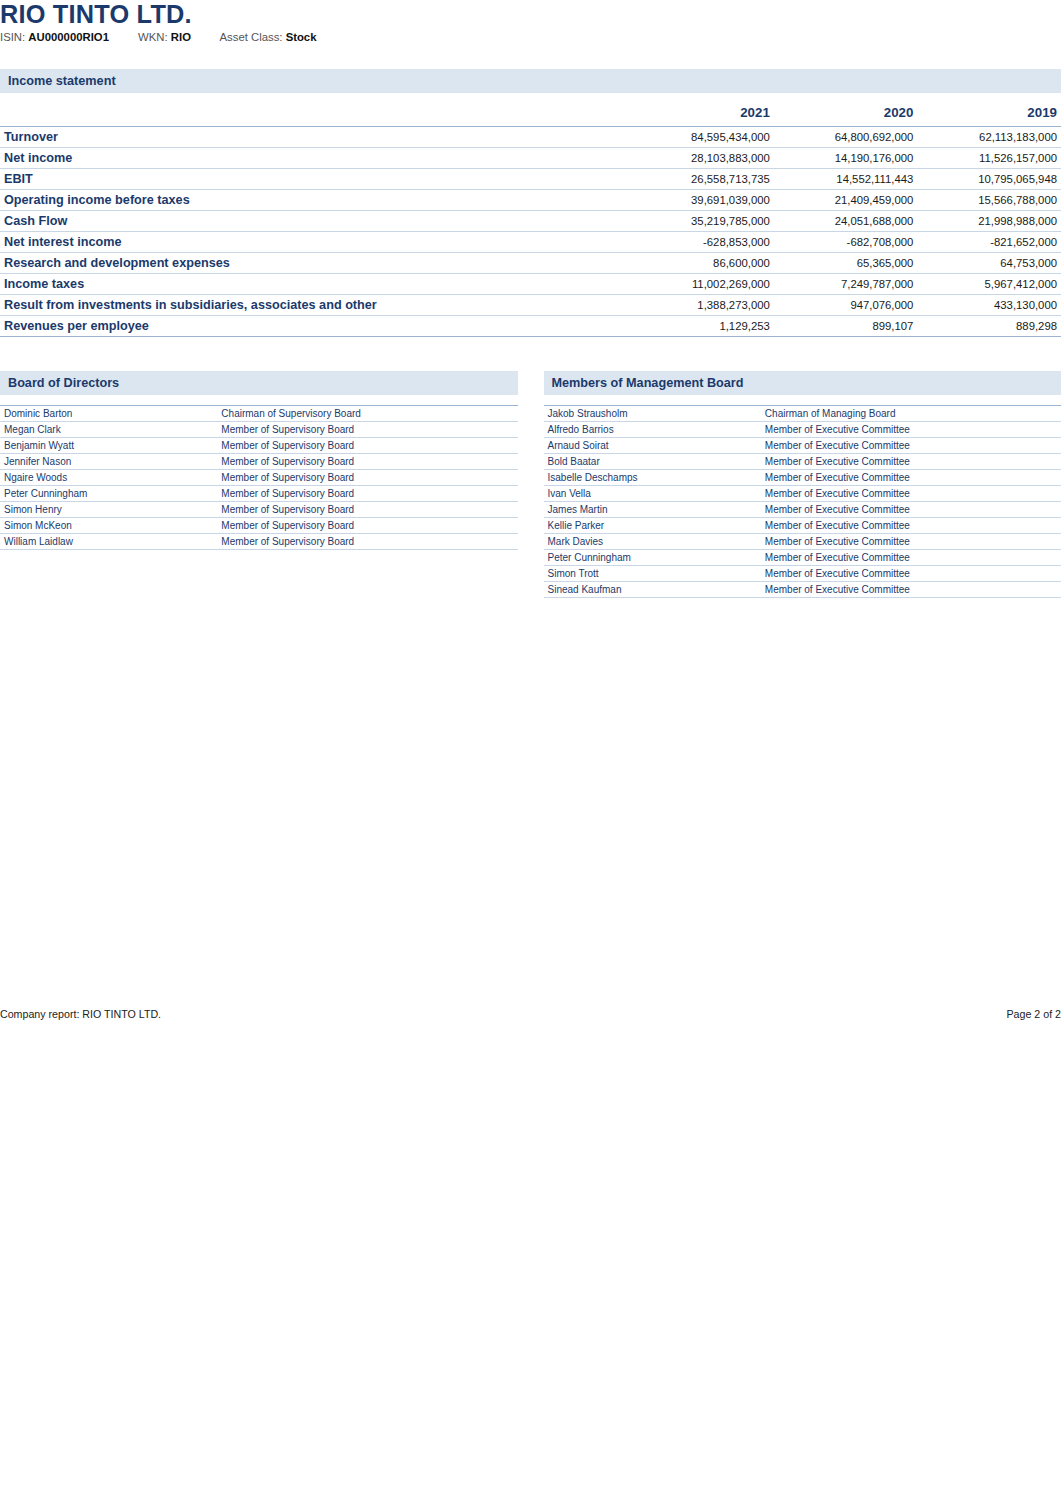RIO TINTO LTD.
ISIN: AU000000RIO1 WKN: RIO Asset Class: Stock
Income statement
| | 2021 | 2020 | 2019 |
| --- | --- | --- | --- |
| Turnover | 84,595,434,000 | 64,800,692,000 | 62,113,183,000 |
| Net income | 28,103,883,000 | 14,190,176,000 | 11,526,157,000 |
| EBIT | 26,558,713,735 | 14,552,111,443 | 10,795,065,948 |
| Operating income before taxes | 39,691,039,000 | 21,409,459,000 | 15,566,788,000 |
| Cash Flow | 35,219,785,000 | 24,051,688,000 | 21,998,988,000 |
| Net interest income | -628,853,000 | -682,708,000 | -821,652,000 |
| Research and development expenses | 86,600,000 | 65,365,000 | 64,753,000 |
| Income taxes | 11,002,269,000 | 7,249,787,000 | 5,967,412,000 |
| Result from investments in subsidiaries, associates and other | 1,388,273,000 | 947,076,000 | 433,130,000 |
| Revenues per employee | 1,129,253 | 899,107 | 889,298 |
Board of Directors
| Dominic Barton | Chairman of Supervisory Board |
| Megan Clark | Member of Supervisory Board |
| Benjamin Wyatt | Member of Supervisory Board |
| Jennifer Nason | Member of Supervisory Board |
| Ngaire Woods | Member of Supervisory Board |
| Peter Cunningham | Member of Supervisory Board |
| Simon Henry | Member of Supervisory Board |
| Simon McKeon | Member of Supervisory Board |
| William Laidlaw | Member of Supervisory Board |
Members of Management Board
| Jakob Strausholm | Chairman of Managing Board |
| Alfredo Barrios | Member of Executive Committee |
| Arnaud Soirat | Member of Executive Committee |
| Bold Baatar | Member of Executive Committee |
| Isabelle Deschamps | Member of Executive Committee |
| Ivan Vella | Member of Executive Committee |
| James Martin | Member of Executive Committee |
| Kellie Parker | Member of Executive Committee |
| Mark Davies | Member of Executive Committee |
| Peter Cunningham | Member of Executive Committee |
| Simon Trott | Member of Executive Committee |
| Sinead Kaufman | Member of Executive Committee |
Company report: RIO TINTO LTD.
Page 2 of 2